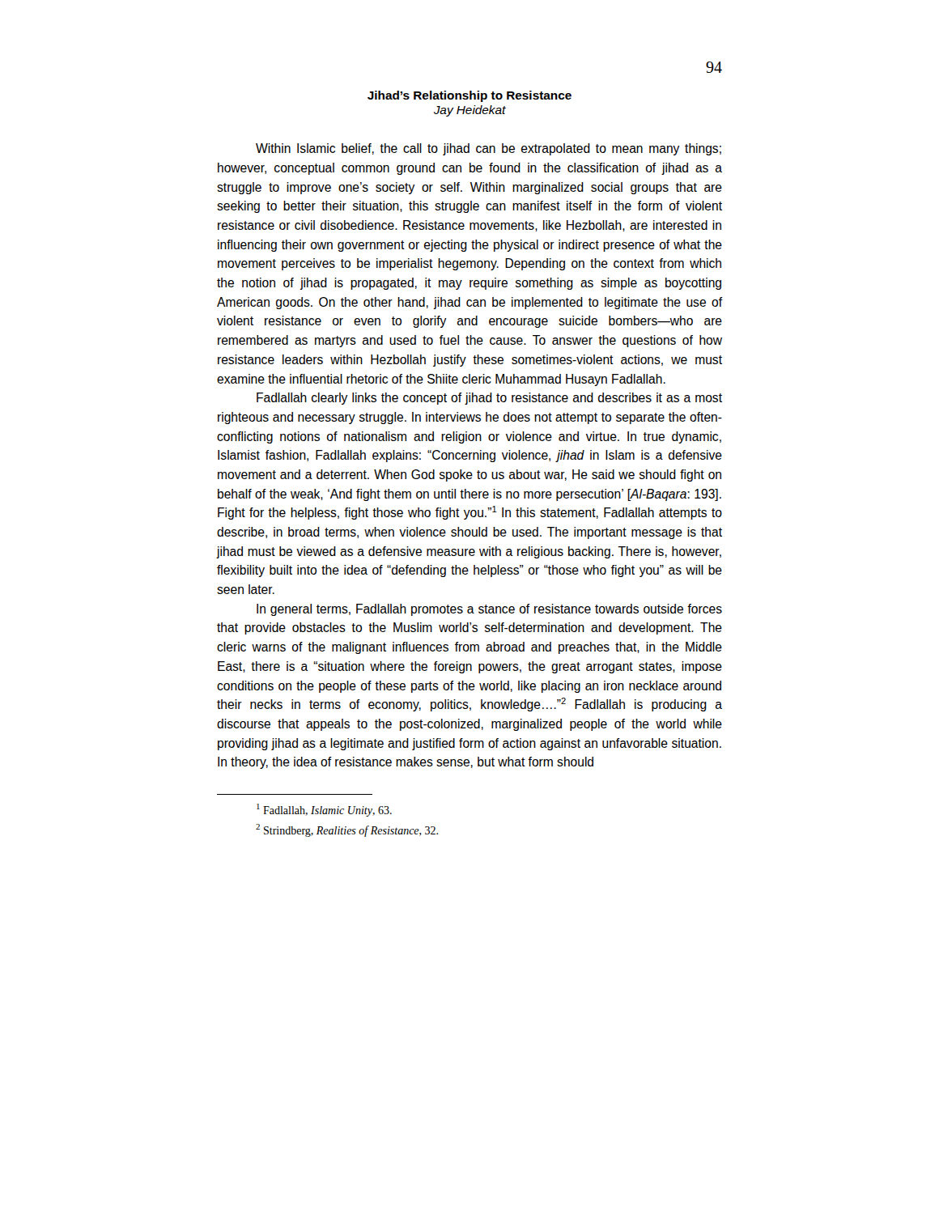94
Jihad’s Relationship to Resistance
Jay Heidekat
Within Islamic belief, the call to jihad can be extrapolated to mean many things; however, conceptual common ground can be found in the classification of jihad as a struggle to improve one’s society or self. Within marginalized social groups that are seeking to better their situation, this struggle can manifest itself in the form of violent resistance or civil disobedience. Resistance movements, like Hezbollah, are interested in influencing their own government or ejecting the physical or indirect presence of what the movement perceives to be imperialist hegemony. Depending on the context from which the notion of jihad is propagated, it may require something as simple as boycotting American goods. On the other hand, jihad can be implemented to legitimate the use of violent resistance or even to glorify and encourage suicide bombers—who are remembered as martyrs and used to fuel the cause. To answer the questions of how resistance leaders within Hezbollah justify these sometimes-violent actions, we must examine the influential rhetoric of the Shiite cleric Muhammad Husayn Fadlallah.
Fadlallah clearly links the concept of jihad to resistance and describes it as a most righteous and necessary struggle. In interviews he does not attempt to separate the often-conflicting notions of nationalism and religion or violence and virtue. In true dynamic, Islamist fashion, Fadlallah explains: “Concerning violence, jihad in Islam is a defensive movement and a deterrent. When God spoke to us about war, He said we should fight on behalf of the weak, ‘And fight them on until there is no more persecution’ [Al-Baqara: 193]. Fight for the helpless, fight those who fight you.”1 In this statement, Fadlallah attempts to describe, in broad terms, when violence should be used. The important message is that jihad must be viewed as a defensive measure with a religious backing. There is, however, flexibility built into the idea of “defending the helpless” or “those who fight you” as will be seen later.
In general terms, Fadlallah promotes a stance of resistance towards outside forces that provide obstacles to the Muslim world’s self-determination and development. The cleric warns of the malignant influences from abroad and preaches that, in the Middle East, there is a “situation where the foreign powers, the great arrogant states, impose conditions on the people of these parts of the world, like placing an iron necklace around their necks in terms of economy, politics, knowledge….”2 Fadlallah is producing a discourse that appeals to the post-colonized, marginalized people of the world while providing jihad as a legitimate and justified form of action against an unfavorable situation. In theory, the idea of resistance makes sense, but what form should
1 Fadlallah, Islamic Unity, 63.
2 Strindberg, Realities of Resistance, 32.